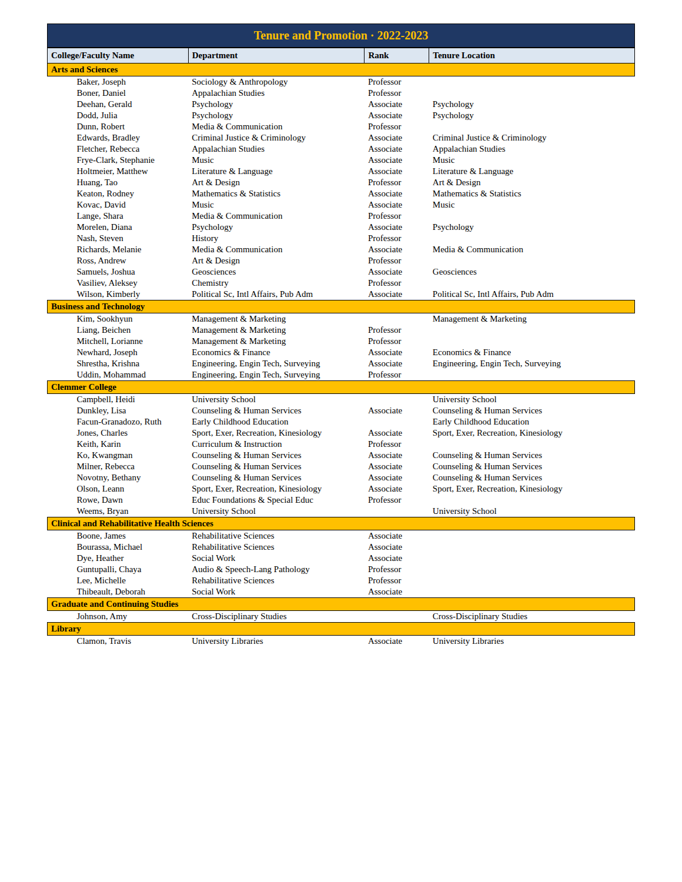Tenure and Promotion · 2022-2023
| College/Faculty Name | Department | Rank | Tenure Location |
| --- | --- | --- | --- |
| Arts and Sciences |
| Baker, Joseph | Sociology & Anthropology | Professor | |
| Boner, Daniel | Appalachian Studies | Professor | |
| Deehan, Gerald | Psychology | Associate | Psychology |
| Dodd, Julia | Psychology | Associate | Psychology |
| Dunn, Robert | Media & Communication | Professor | |
| Edwards, Bradley | Criminal Justice & Criminology | Associate | Criminal Justice & Criminology |
| Fletcher, Rebecca | Appalachian Studies | Associate | Appalachian Studies |
| Frye-Clark, Stephanie | Music | Associate | Music |
| Holtmeier, Matthew | Literature & Language | Associate | Literature & Language |
| Huang, Tao | Art & Design | Professor | Art & Design |
| Keaton, Rodney | Mathematics & Statistics | Associate | Mathematics & Statistics |
| Kovac, David | Music | Associate | Music |
| Lange, Shara | Media & Communication | Professor | |
| Morelen, Diana | Psychology | Associate | Psychology |
| Nash, Steven | History | Professor | |
| Richards, Melanie | Media & Communication | Associate | Media & Communication |
| Ross, Andrew | Art & Design | Professor | |
| Samuels, Joshua | Geosciences | Associate | Geosciences |
| Vasiliev, Aleksey | Chemistry | Professor | |
| Wilson, Kimberly | Political Sc, Intl Affairs, Pub Adm | Associate | Political Sc, Intl Affairs, Pub Adm |
| Business and Technology |
| Kim, Sookhyun | Management & Marketing | | Management & Marketing |
| Liang, Beichen | Management & Marketing | Professor | |
| Mitchell, Lorianne | Management & Marketing | Professor | |
| Newhard, Joseph | Economics & Finance | Associate | Economics & Finance |
| Shrestha, Krishna | Engineering, Engin Tech, Surveying | Associate | Engineering, Engin Tech, Surveying |
| Uddin, Mohammad | Engineering, Engin Tech, Surveying | Professor | |
| Clemmer College |
| Campbell, Heidi | University School | | University School |
| Dunkley, Lisa | Counseling & Human Services | Associate | Counseling & Human Services |
| Facun-Granadozo, Ruth | Early Childhood Education | | Early Childhood Education |
| Jones, Charles | Sport, Exer, Recreation, Kinesiology | Associate | Sport, Exer, Recreation, Kinesiology |
| Keith, Karin | Curriculum & Instruction | Professor | |
| Ko, Kwangman | Counseling & Human Services | Associate | Counseling & Human Services |
| Milner, Rebecca | Counseling & Human Services | Associate | Counseling & Human Services |
| Novotny, Bethany | Counseling & Human Services | Associate | Counseling & Human Services |
| Olson, Leann | Sport, Exer, Recreation, Kinesiology | Associate | Sport, Exer, Recreation, Kinesiology |
| Rowe, Dawn | Educ Foundations & Special Educ | Professor | |
| Weems, Bryan | University School | | University School |
| Clinical and Rehabilitative Health Sciences |
| Boone, James | Rehabilitative Sciences | Associate | |
| Bourassa, Michael | Rehabilitative Sciences | Associate | |
| Dye, Heather | Social Work | Associate | |
| Guntupalli, Chaya | Audio & Speech-Lang Pathology | Professor | |
| Lee, Michelle | Rehabilitative Sciences | Professor | |
| Thibeault, Deborah | Social Work | Associate | |
| Graduate and Continuing Studies |
| Johnson, Amy | Cross-Disciplinary Studies | | Cross-Disciplinary Studies |
| Library |
| Clamon, Travis | University Libraries | Associate | University Libraries |